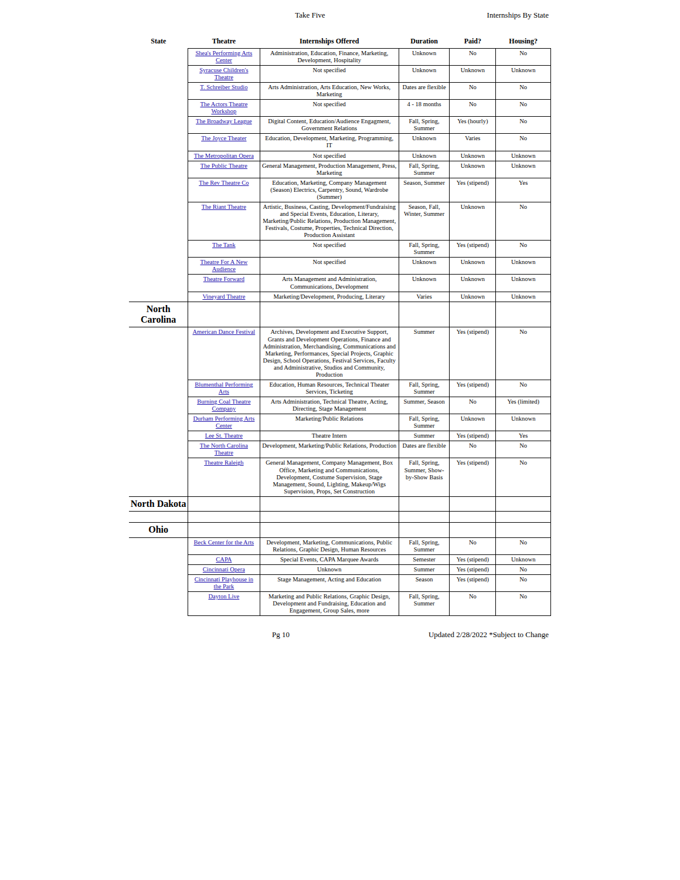Take Five
Internships By State
| State | Theatre | Internships Offered | Duration | Paid? | Housing? |
| --- | --- | --- | --- | --- | --- |
| | Shea's Performing Arts Center | Administration, Education, Finance, Marketing, Development, Hospitality | Unknown | No | No |
| | Syracuse Children's Theatre | Not specified | Unknown | Unknown | Unknown |
| | T. Schreiber Studio | Arts Administration, Arts Education, New Works, Marketing | Dates are flexible | No | No |
| | The Actors Theatre Workshop | Not specified | 4 - 18 months | No | No |
| | The Broadway League | Digital Content, Education/Audience Engagment, Government Relations | Fall, Spring, Summer | Yes (hourly) | No |
| | The Joyce Theater | Education, Development, Marketing, Programming, IT | Unknown | Varies | No |
| | The Metropolitan Opera | Not specified | Unknown | Unknown | Unknown |
| | The Public Theatre | General Management, Production Management, Press, Marketing | Fall, Spring, Summer | Unknown | Unknown |
| | The Rev Theatre Co | Education, Marketing, Company Management (Season) Electrics, Carpentry, Sound, Wardrobe (Summer) | Season, Summer | Yes (stipend) | Yes |
| | The Riant Theatre | Artistic, Business, Casting, Development/Fundraising and Special Events, Education, Literary, Marketing/Public Relations, Production Management, Festivals, Costume, Properties, Technical Direction, Production Assistant | Season, Fall, Winter, Summer | Unknown | No |
| | The Tank | Not specified | Fall, Spring, Summer | Yes (stipend) | No |
| | Theatre For A New Audience | Not specified | Unknown | Unknown | Unknown |
| | Theatre Forward | Arts Management and Administration, Communications, Development | Unknown | Unknown | Unknown |
| | Vineyard Theatre | Marketing/Development, Producing, Literary | Varies | Unknown | Unknown |
| North Carolina | | | | | |
| | American Dance Festival | Archives, Development and Executive Support, Grants and Development Operations, Finance and Administration, Merchandising, Communications and Marketing, Performances, Special Projects, Graphic Design, School Operations, Festival Services, Faculty and Administrative, Studios and Community, Production | Summer | Yes (stipend) | No |
| | Blumenthal Performing Arts | Education, Human Resources, Technical Theater Services, Ticketing | Fall, Spring, Summer | Yes (stipend) | No |
| | Burning Coal Theatre Company | Arts Administration, Technical Theatre, Acting, Directing, Stage Management | Summer, Season | No | Yes (limited) |
| | Durham Performing Arts Center | Marketing/Public Relations | Fall, Spring, Summer | Unknown | Unknown |
| | Lee St. Theatre | Theatre Intern | Summer | Yes (stipend) | Yes |
| | The North Carolina Theatre | Development, Marketing/Public Relations, Production | Dates are flexible | No | No |
| | Theatre Raleigh | General Management, Company Management, Box Office, Marketing and Communications, Development, Costume Supervision, Stage Management, Sound, Lighting, Makeup/Wigs Supervision, Props, Set Construction | Fall, Spring, Summer, Show-by-Show Basis | Yes (stipend) | No |
| North Dakota | | | | | |
| Ohio | | | | | |
| | Beck Center for the Arts | Development, Marketing, Communications, Public Relations, Graphic Design, Human Resources | Fall, Spring, Summer | No | No |
| | CAPA | Special Events, CAPA Marquee Awards | Semester | Yes (stipend) | Unknown |
| | Cincinnati Opera | Unknown | Summer | Yes (stipend) | No |
| | Cincinnati Playhouse in the Park | Stage Management, Acting and Education | Season | Yes (stipend) | No |
| | Dayton Live | Marketing and Public Relations, Graphic Design, Development and Fundraising, Education and Engagement, Group Sales, more | Fall, Spring, Summer | No | No |
Pg 10
Updated 2/28/2022 *Subject to Change